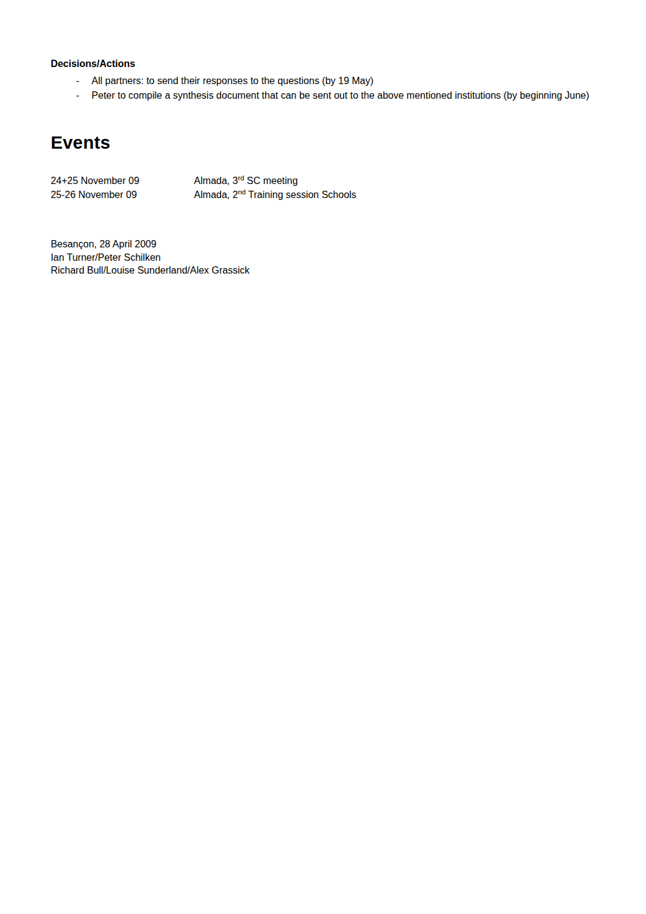Decisions/Actions
All partners: to send their responses to the questions (by 19 May)
Peter to compile a synthesis document that can be sent out to the above mentioned institutions (by beginning June)
Events
| 24+25 November 09 | Almada, 3 rd SC meeting |
| 25-26 November 09 | Almada, 2 nd Training session Schools |
Besançon, 28 April 2009
Ian Turner/Peter Schilken
Richard Bull/Louise Sunderland/Alex Grassick